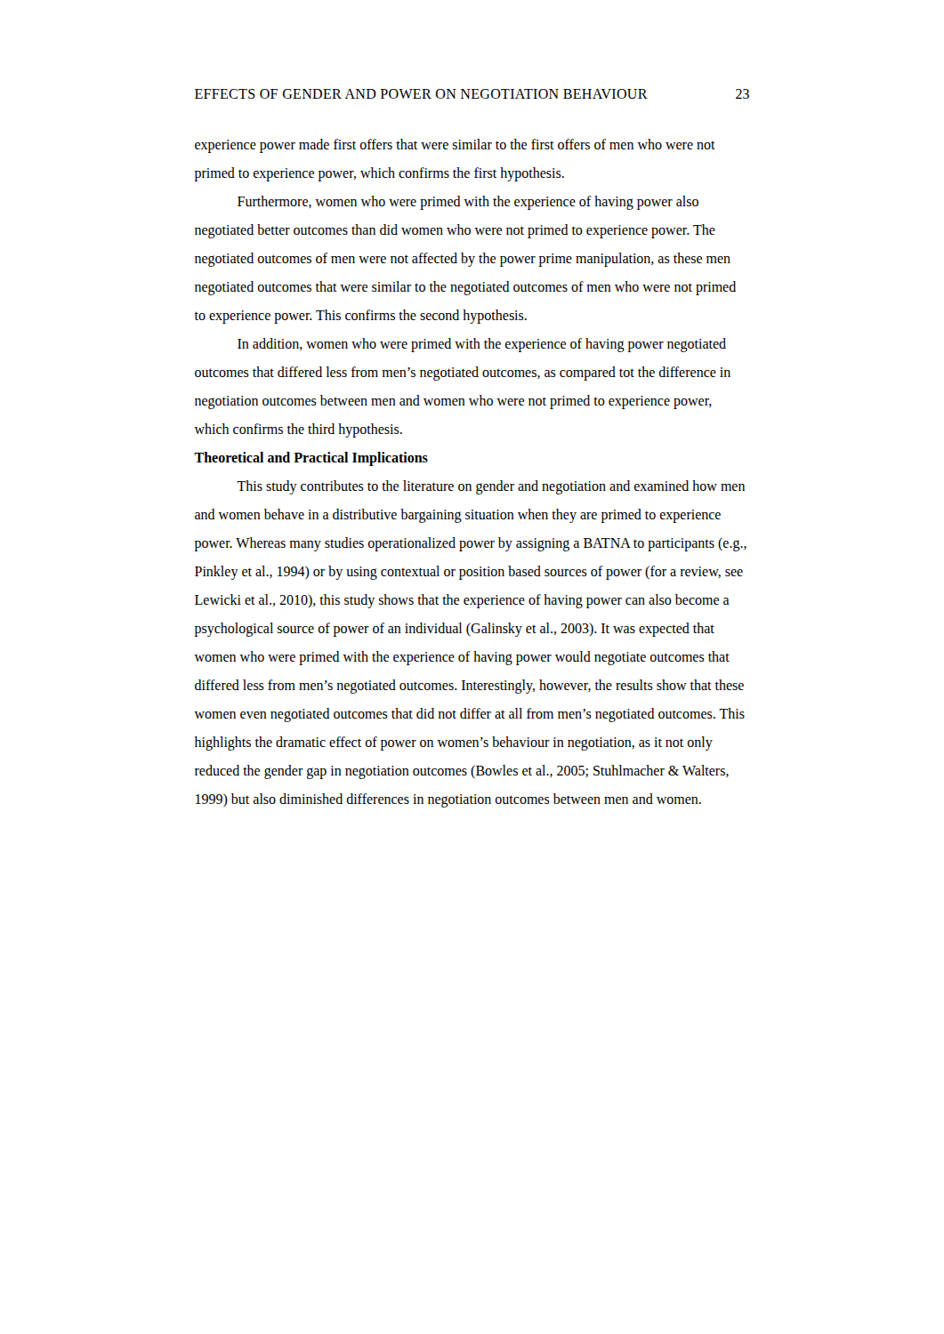Effects of Gender and Power on Negotiation Behaviour 23
experience power made first offers that were similar to the first offers of men who were not primed to experience power, which confirms the first hypothesis.
Furthermore, women who were primed with the experience of having power also negotiated better outcomes than did women who were not primed to experience power. The negotiated outcomes of men were not affected by the power prime manipulation, as these men negotiated outcomes that were similar to the negotiated outcomes of men who were not primed to experience power. This confirms the second hypothesis.
In addition, women who were primed with the experience of having power negotiated outcomes that differed less from men’s negotiated outcomes, as compared tot the difference in negotiation outcomes between men and women who were not primed to experience power, which confirms the third hypothesis.
Theoretical and Practical Implications
This study contributes to the literature on gender and negotiation and examined how men and women behave in a distributive bargaining situation when they are primed to experience power. Whereas many studies operationalized power by assigning a BATNA to participants (e.g., Pinkley et al., 1994) or by using contextual or position based sources of power (for a review, see Lewicki et al., 2010), this study shows that the experience of having power can also become a psychological source of power of an individual (Galinsky et al., 2003). It was expected that women who were primed with the experience of having power would negotiate outcomes that differed less from men’s negotiated outcomes. Interestingly, however, the results show that these women even negotiated outcomes that did not differ at all from men’s negotiated outcomes. This highlights the dramatic effect of power on women’s behaviour in negotiation, as it not only reduced the gender gap in negotiation outcomes (Bowles et al., 2005; Stuhlmacher & Walters, 1999) but also diminished differences in negotiation outcomes between men and women.